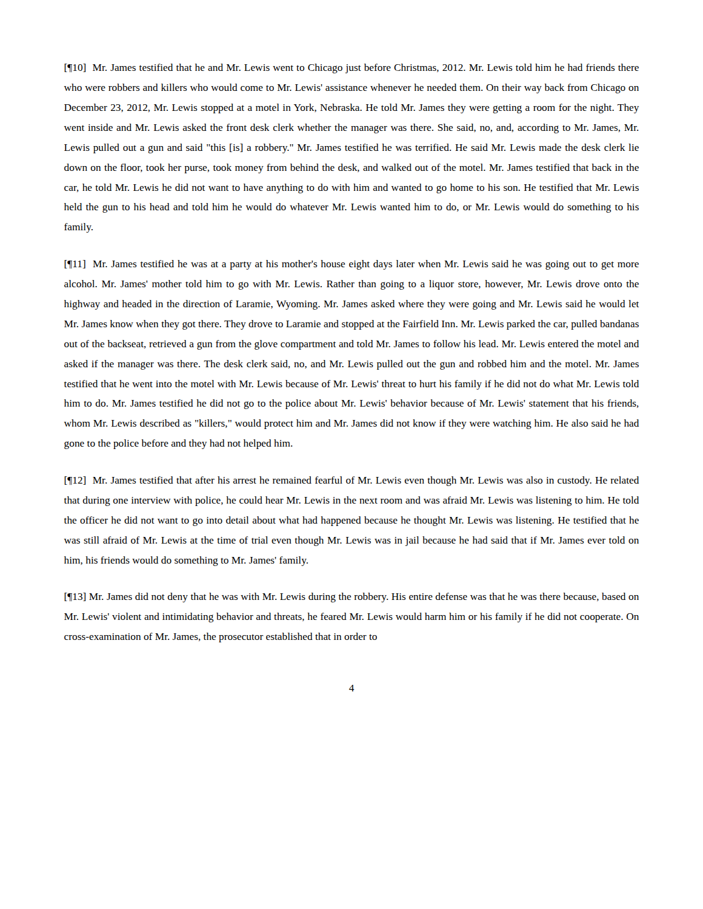[¶10] Mr. James testified that he and Mr. Lewis went to Chicago just before Christmas, 2012. Mr. Lewis told him he had friends there who were robbers and killers who would come to Mr. Lewis' assistance whenever he needed them. On their way back from Chicago on December 23, 2012, Mr. Lewis stopped at a motel in York, Nebraska. He told Mr. James they were getting a room for the night. They went inside and Mr. Lewis asked the front desk clerk whether the manager was there. She said, no, and, according to Mr. James, Mr. Lewis pulled out a gun and said "this [is] a robbery." Mr. James testified he was terrified. He said Mr. Lewis made the desk clerk lie down on the floor, took her purse, took money from behind the desk, and walked out of the motel. Mr. James testified that back in the car, he told Mr. Lewis he did not want to have anything to do with him and wanted to go home to his son. He testified that Mr. Lewis held the gun to his head and told him he would do whatever Mr. Lewis wanted him to do, or Mr. Lewis would do something to his family.
[¶11] Mr. James testified he was at a party at his mother's house eight days later when Mr. Lewis said he was going out to get more alcohol. Mr. James' mother told him to go with Mr. Lewis. Rather than going to a liquor store, however, Mr. Lewis drove onto the highway and headed in the direction of Laramie, Wyoming. Mr. James asked where they were going and Mr. Lewis said he would let Mr. James know when they got there. They drove to Laramie and stopped at the Fairfield Inn. Mr. Lewis parked the car, pulled bandanas out of the backseat, retrieved a gun from the glove compartment and told Mr. James to follow his lead. Mr. Lewis entered the motel and asked if the manager was there. The desk clerk said, no, and Mr. Lewis pulled out the gun and robbed him and the motel. Mr. James testified that he went into the motel with Mr. Lewis because of Mr. Lewis' threat to hurt his family if he did not do what Mr. Lewis told him to do. Mr. James testified he did not go to the police about Mr. Lewis' behavior because of Mr. Lewis' statement that his friends, whom Mr. Lewis described as "killers," would protect him and Mr. James did not know if they were watching him. He also said he had gone to the police before and they had not helped him.
[¶12] Mr. James testified that after his arrest he remained fearful of Mr. Lewis even though Mr. Lewis was also in custody. He related that during one interview with police, he could hear Mr. Lewis in the next room and was afraid Mr. Lewis was listening to him. He told the officer he did not want to go into detail about what had happened because he thought Mr. Lewis was listening. He testified that he was still afraid of Mr. Lewis at the time of trial even though Mr. Lewis was in jail because he had said that if Mr. James ever told on him, his friends would do something to Mr. James' family.
[¶13] Mr. James did not deny that he was with Mr. Lewis during the robbery. His entire defense was that he was there because, based on Mr. Lewis' violent and intimidating behavior and threats, he feared Mr. Lewis would harm him or his family if he did not cooperate. On cross-examination of Mr. James, the prosecutor established that in order to
4